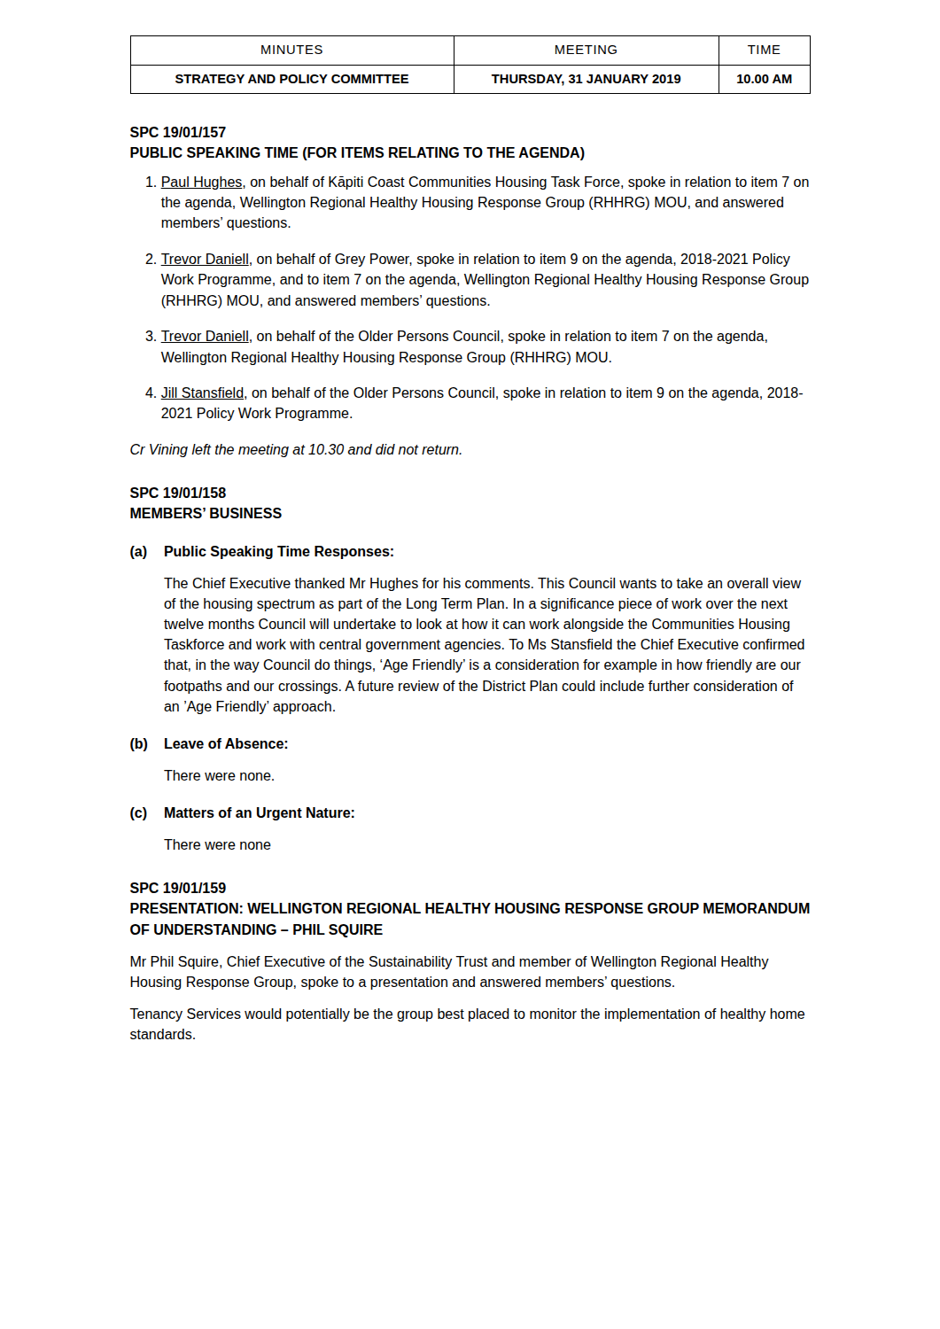| MINUTES | MEETING | TIME |
| STRATEGY AND POLICY COMMITTEE | THURSDAY, 31 JANUARY 2019 | 10.00 AM |
SPC 19/01/157 Public Speaking Time (for items relating to the agenda)
Paul Hughes, on behalf of Kāpiti Coast Communities Housing Task Force, spoke in relation to item 7 on the agenda, Wellington Regional Healthy Housing Response Group (RHHRG) MOU, and answered members’ questions.
Trevor Daniell, on behalf of Grey Power, spoke in relation to item 9 on the agenda, 2018-2021 Policy Work Programme, and to item 7 on the agenda, Wellington Regional Healthy Housing Response Group (RHHRG) MOU, and answered members’ questions.
Trevor Daniell, on behalf of the Older Persons Council, spoke in relation to item 7 on the agenda, Wellington Regional Healthy Housing Response Group (RHHRG) MOU.
Jill Stansfield, on behalf of the Older Persons Council, spoke in relation to item 9 on the agenda, 2018-2021 Policy Work Programme.
Cr Vining left the meeting at 10.30 and did not return.
SPC 19/01/158 Members’ Business
(a) Public Speaking Time Responses:
The Chief Executive thanked Mr Hughes for his comments. This Council wants to take an overall view of the housing spectrum as part of the Long Term Plan. In a significance piece of work over the next twelve months Council will undertake to look at how it can work alongside the Communities Housing Taskforce and work with central government agencies. To Ms Stansfield the Chief Executive confirmed that, in the way Council do things, ‘Age Friendly’ is a consideration for example in how friendly are our footpaths and our crossings. A future review of the District Plan could include further consideration of an ’Age Friendly’ approach.
(b) Leave of Absence:
There were none.
(c) Matters of an Urgent Nature:
There were none
SPC 19/01/159 Presentation: Wellington Regional Healthy Housing Response Group Memorandum of Understanding – Phil Squire
Mr Phil Squire, Chief Executive of the Sustainability Trust and member of Wellington Regional Healthy Housing Response Group, spoke to a presentation and answered members’ questions.
Tenancy Services would potentially be the group best placed to monitor the implementation of healthy home standards.